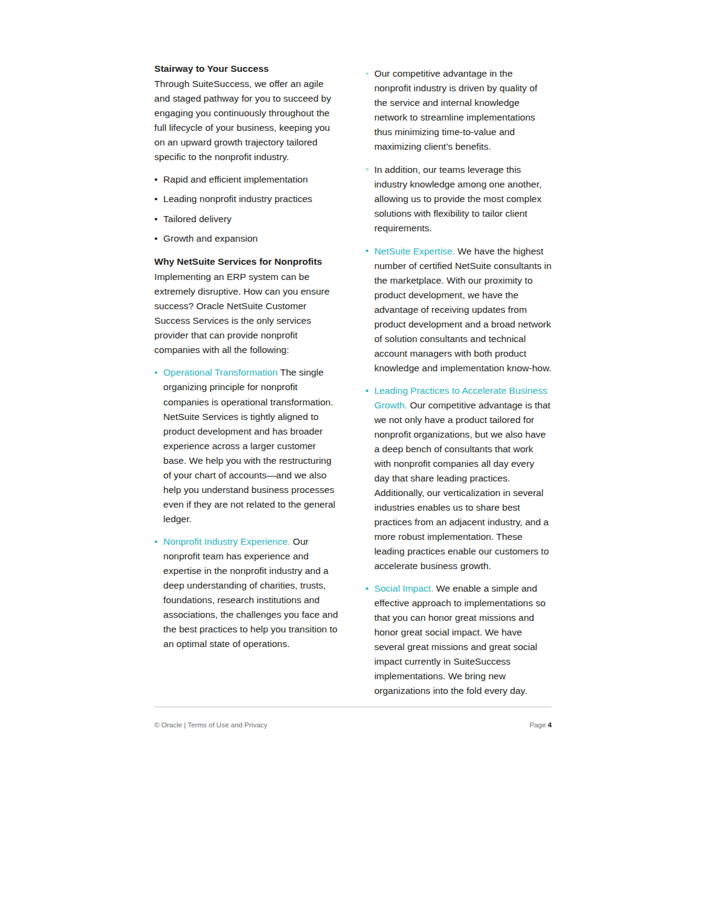Stairway to Your Success
Through SuiteSuccess, we offer an agile and staged pathway for you to succeed by engaging you continuously throughout the full lifecycle of your business, keeping you on an upward growth trajectory tailored specific to the nonprofit industry.
Rapid and efficient implementation
Leading nonprofit industry practices
Tailored delivery
Growth and expansion
Why NetSuite Services for Nonprofits
Implementing an ERP system can be extremely disruptive. How can you ensure success? Oracle NetSuite Customer Success Services is the only services provider that can provide nonprofit companies with all the following:
Operational Transformation The single organizing principle for nonprofit companies is operational transformation. NetSuite Services is tightly aligned to product development and has broader experience across a larger customer base. We help you with the restructuring of your chart of accounts—and we also help you understand business processes even if they are not related to the general ledger.
Nonprofit Industry Experience. Our nonprofit team has experience and expertise in the nonprofit industry and a deep understanding of charities, trusts, foundations, research institutions and associations, the challenges you face and the best practices to help you transition to an optimal state of operations.
Our competitive advantage in the nonprofit industry is driven by quality of the service and internal knowledge network to streamline implementations thus minimizing time-to-value and maximizing client’s benefits.
In addition, our teams leverage this industry knowledge among one another, allowing us to provide the most complex solutions with flexibility to tailor client requirements.
NetSuite Expertise. We have the highest number of certified NetSuite consultants in the marketplace. With our proximity to product development, we have the advantage of receiving updates from product development and a broad network of solution consultants and technical account managers with both product knowledge and implementation know-how.
Leading Practices to Accelerate Business Growth. Our competitive advantage is that we not only have a product tailored for nonprofit organizations, but we also have a deep bench of consultants that work with nonprofit companies all day every day that share leading practices. Additionally, our verticalization in several industries enables us to share best practices from an adjacent industry, and a more robust implementation. These leading practices enable our customers to accelerate business growth.
Social Impact. We enable a simple and effective approach to implementations so that you can honor great missions and honor great social impact. We have several great missions and great social impact currently in SuiteSuccess implementations. We bring new organizations into the fold every day.
© Oracle | Terms of Use and Privacy
Page 4